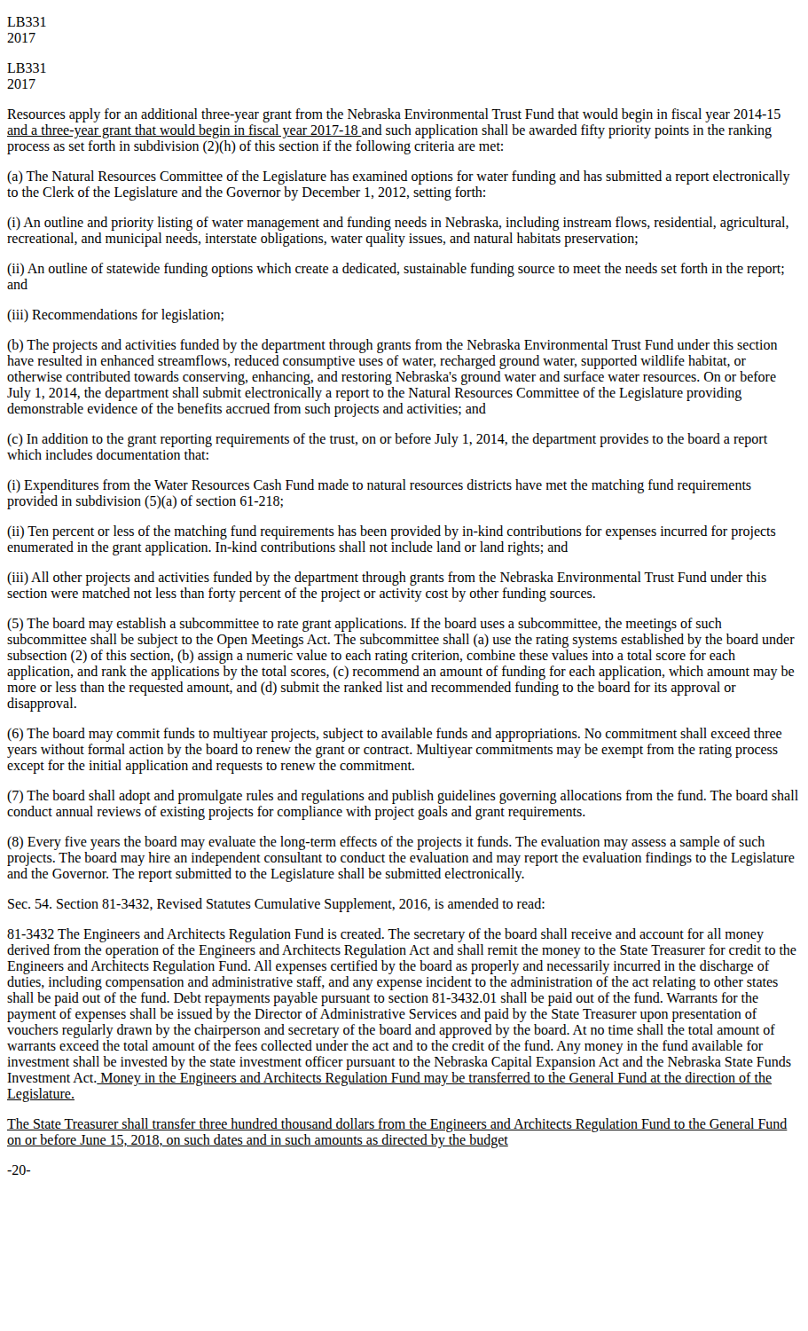LB331
2017
LB331
2017
Resources apply for an additional three-year grant from the Nebraska Environmental Trust Fund that would begin in fiscal year 2014-15 and a three-year grant that would begin in fiscal year 2017-18 and such application shall be awarded fifty priority points in the ranking process as set forth in subdivision (2)(h) of this section if the following criteria are met:
(a) The Natural Resources Committee of the Legislature has examined options for water funding and has submitted a report electronically to the Clerk of the Legislature and the Governor by December 1, 2012, setting forth:
(i) An outline and priority listing of water management and funding needs in Nebraska, including instream flows, residential, agricultural, recreational, and municipal needs, interstate obligations, water quality issues, and natural habitats preservation;
(ii) An outline of statewide funding options which create a dedicated, sustainable funding source to meet the needs set forth in the report; and
(iii) Recommendations for legislation;
(b) The projects and activities funded by the department through grants from the Nebraska Environmental Trust Fund under this section have resulted in enhanced streamflows, reduced consumptive uses of water, recharged ground water, supported wildlife habitat, or otherwise contributed towards conserving, enhancing, and restoring Nebraska's ground water and surface water resources. On or before July 1, 2014, the department shall submit electronically a report to the Natural Resources Committee of the Legislature providing demonstrable evidence of the benefits accrued from such projects and activities; and
(c) In addition to the grant reporting requirements of the trust, on or before July 1, 2014, the department provides to the board a report which includes documentation that:
(i) Expenditures from the Water Resources Cash Fund made to natural resources districts have met the matching fund requirements provided in subdivision (5)(a) of section 61-218;
(ii) Ten percent or less of the matching fund requirements has been provided by in-kind contributions for expenses incurred for projects enumerated in the grant application. In-kind contributions shall not include land or land rights; and
(iii) All other projects and activities funded by the department through grants from the Nebraska Environmental Trust Fund under this section were matched not less than forty percent of the project or activity cost by other funding sources.
(5) The board may establish a subcommittee to rate grant applications. If the board uses a subcommittee, the meetings of such subcommittee shall be subject to the Open Meetings Act. The subcommittee shall (a) use the rating systems established by the board under subsection (2) of this section, (b) assign a numeric value to each rating criterion, combine these values into a total score for each application, and rank the applications by the total scores, (c) recommend an amount of funding for each application, which amount may be more or less than the requested amount, and (d) submit the ranked list and recommended funding to the board for its approval or disapproval.
(6) The board may commit funds to multiyear projects, subject to available funds and appropriations. No commitment shall exceed three years without formal action by the board to renew the grant or contract. Multiyear commitments may be exempt from the rating process except for the initial application and requests to renew the commitment.
(7) The board shall adopt and promulgate rules and regulations and publish guidelines governing allocations from the fund. The board shall conduct annual reviews of existing projects for compliance with project goals and grant requirements.
(8) Every five years the board may evaluate the long-term effects of the projects it funds. The evaluation may assess a sample of such projects. The board may hire an independent consultant to conduct the evaluation and may report the evaluation findings to the Legislature and the Governor. The report submitted to the Legislature shall be submitted electronically.
Sec. 54. Section 81-3432, Revised Statutes Cumulative Supplement, 2016, is amended to read:
81-3432 The Engineers and Architects Regulation Fund is created. The secretary of the board shall receive and account for all money derived from the operation of the Engineers and Architects Regulation Act and shall remit the money to the State Treasurer for credit to the Engineers and Architects Regulation Fund. All expenses certified by the board as properly and necessarily incurred in the discharge of duties, including compensation and administrative staff, and any expense incident to the administration of the act relating to other states shall be paid out of the fund. Debt repayments payable pursuant to section 81-3432.01 shall be paid out of the fund. Warrants for the payment of expenses shall be issued by the Director of Administrative Services and paid by the State Treasurer upon presentation of vouchers regularly drawn by the chairperson and secretary of the board and approved by the board. At no time shall the total amount of warrants exceed the total amount of the fees collected under the act and to the credit of the fund. Any money in the fund available for investment shall be invested by the state investment officer pursuant to the Nebraska Capital Expansion Act and the Nebraska State Funds Investment Act. Money in the Engineers and Architects Regulation Fund may be transferred to the General Fund at the direction of the Legislature.
The State Treasurer shall transfer three hundred thousand dollars from the Engineers and Architects Regulation Fund to the General Fund on or before June 15, 2018, on such dates and in such amounts as directed by the budget
-20-